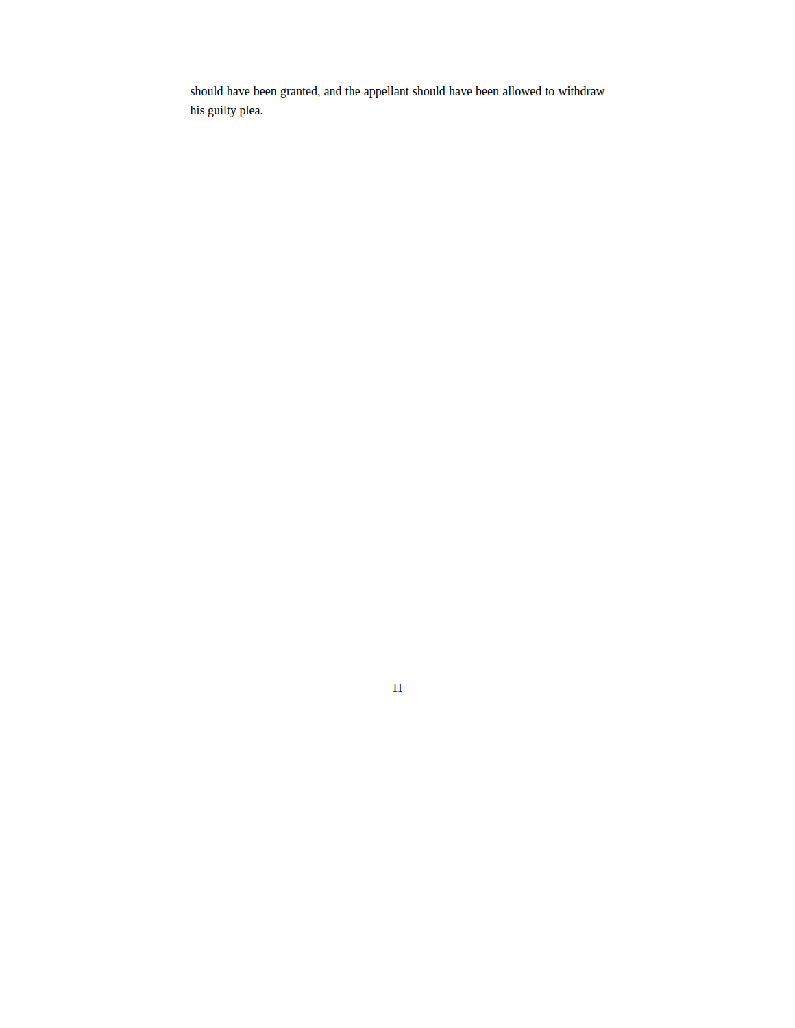should have been granted, and the appellant should have been allowed to withdraw his guilty plea.
11